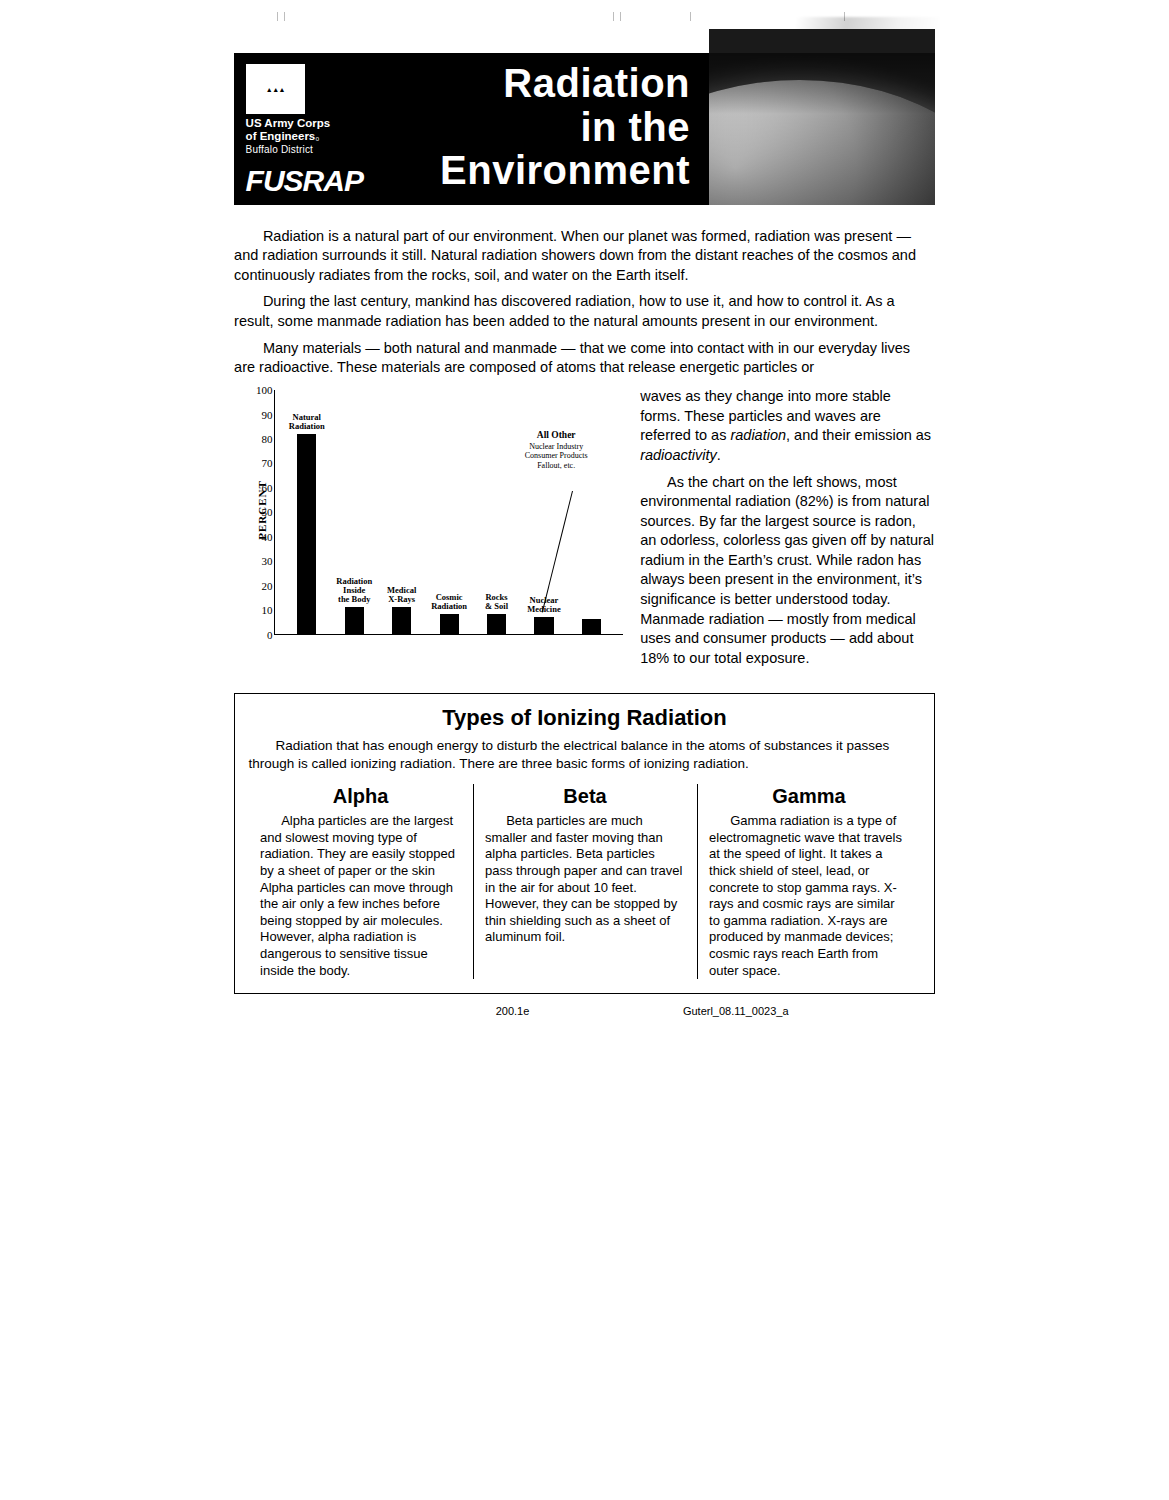▲▲▲
US Army Corps
of Engineers₀
Buffalo District
FUSRAP
Radiation
in the
Environment
Radiation is a natural part of our environment. When our planet was formed, radiation was present — and radiation surrounds it still. Natural radiation showers down from the distant reaches of the cosmos and continuously radiates from the rocks, soil, and water on the Earth itself.
During the last century, mankind has discovered radiation, how to use it, and how to control it. As a result, some manmade radiation has been added to the natural amounts present in our environment.
Many materials — both natural and manmade — that we come into contact with in our everyday lives are radioactive. These materials are composed of atoms that release energetic particles or
PERCENT
100 90 80 70 60 50 40 30 20 10 0
Natural
Radiation
Radiation
Inside
the Body
Medical
X-Rays
Cosmic
Radiation
Rocks
& Soil
Nuclear
Medicine
All Other Nuclear Industry
Consumer Products
Fallout, etc.
waves as they change into more stable forms. These particles and waves are referred to as radiation, and their emission as radioactivity.
As the chart on the left shows, most environmental radiation (82%) is from natural sources. By far the largest source is radon, an odorless, colorless gas given off by natural radium in the Earth’s crust. While radon has always been present in the environment, it’s significance is better understood today. Manmade radiation — mostly from medical uses and consumer products — add about 18% to our total exposure.
Types of Ionizing Radiation
Radiation that has enough energy to disturb the electrical balance in the atoms of substances it passes through is called ionizing radiation. There are three basic forms of ionizing radiation.
Alpha
Alpha particles are the largest and slowest moving type of radiation. They are easily stopped by a sheet of paper or the skin Alpha particles can move through the air only a few inches before being stopped by air molecules. However, alpha radiation is dangerous to sensitive tissue inside the body.
Beta
Beta particles are much smaller and faster moving than alpha particles. Beta particles pass through paper and can travel in the air for about 10 feet. However, they can be stopped by thin shielding such as a sheet of aluminum foil.
Gamma
Gamma radiation is a type of electromagnetic wave that travels at the speed of light. It takes a thick shield of steel, lead, or concrete to stop gamma rays. X-rays and cosmic rays are similar to gamma radiation. X-rays are produced by manmade devices; cosmic rays reach Earth from outer space.
200.1e Guterl_08.11_0023_a